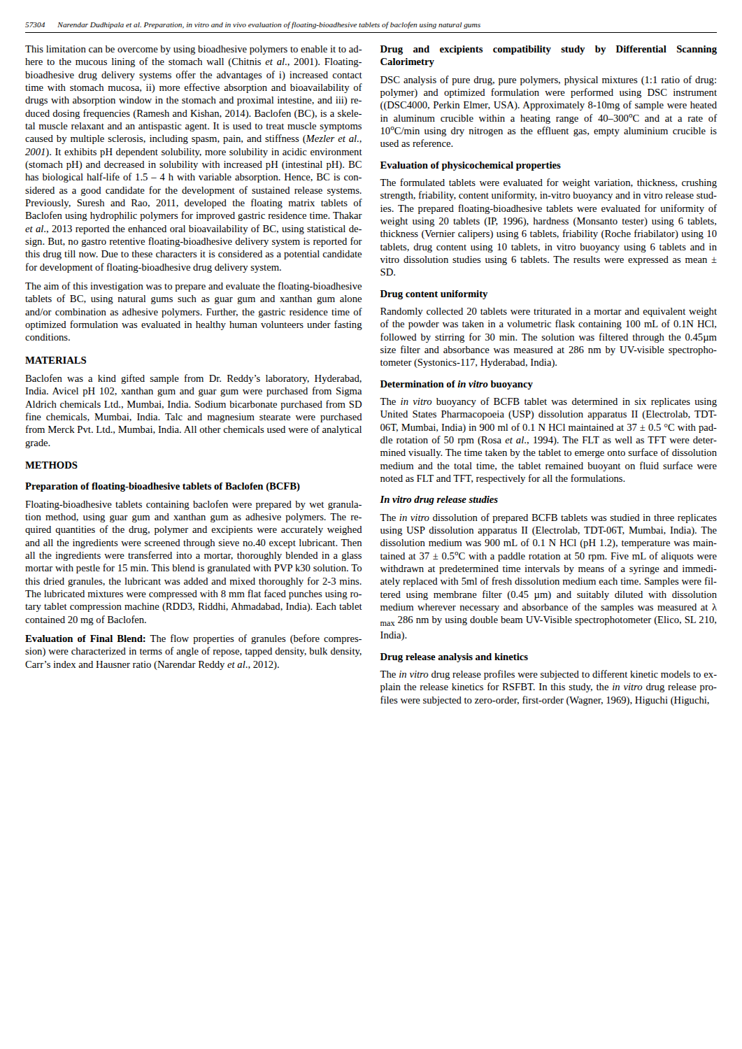57304 Narendar Dudhipala et al. Preparation, in vitro and in vivo evaluation of floating-bioadhesive tablets of baclofen using natural gums
This limitation can be overcome by using bioadhesive polymers to enable it to adhere to the mucous lining of the stomach wall (Chitnis et al., 2001). Floating- bioadhesive drug delivery systems offer the advantages of i) increased contact time with stomach mucosa, ii) more effective absorption and bioavailability of drugs with absorption window in the stomach and proximal intestine, and iii) reduced dosing frequencies (Ramesh and Kishan, 2014). Baclofen (BC), is a skeletal muscle relaxant and an antispastic agent. It is used to treat muscle symptoms caused by multiple sclerosis, including spasm, pain, and stiffness (Mezler et al., 2001). It exhibits pH dependent solubility, more solubility in acidic environment (stomach pH) and decreased in solubility with increased pH (intestinal pH). BC has biological half-life of 1.5 – 4 h with variable absorption. Hence, BC is considered as a good candidate for the development of sustained release systems. Previously, Suresh and Rao, 2011, developed the floating matrix tablets of Baclofen using hydrophilic polymers for improved gastric residence time. Thakar et al., 2013 reported the enhanced oral bioavailability of BC, using statistical design. But, no gastro retentive floating-bioadhesive delivery system is reported for this drug till now. Due to these characters it is considered as a potential candidate for development of floating-bioadhesive drug delivery system.
The aim of this investigation was to prepare and evaluate the floating-bioadhesive tablets of BC, using natural gums such as guar gum and xanthan gum alone and/or combination as adhesive polymers. Further, the gastric residence time of optimized formulation was evaluated in healthy human volunteers under fasting conditions.
MATERIALS
Baclofen was a kind gifted sample from Dr. Reddy’s laboratory, Hyderabad, India. Avicel pH 102, xanthan gum and guar gum were purchased from Sigma Aldrich chemicals Ltd., Mumbai, India. Sodium bicarbonate purchased from SD fine chemicals, Mumbai, India. Talc and magnesium stearate were purchased from Merck Pvt. Ltd., Mumbai, India. All other chemicals used were of analytical grade.
METHODS
Preparation of floating-bioadhesive tablets of Baclofen (BCFB)
Floating-bioadhesive tablets containing baclofen were prepared by wet granulation method, using guar gum and xanthan gum as adhesive polymers. The required quantities of the drug, polymer and excipients were accurately weighed and all the ingredients were screened through sieve no.40 except lubricant. Then all the ingredients were transferred into a mortar, thoroughly blended in a glass mortar with pestle for 15 min. This blend is granulated with PVP k30 solution. To this dried granules, the lubricant was added and mixed thoroughly for 2-3 mins. The lubricated mixtures were compressed with 8 mm flat faced punches using rotary tablet compression machine (RDD3, Riddhi, Ahmadabad, India). Each tablet contained 20 mg of Baclofen.
Evaluation of Final Blend: The flow properties of granules (before compression) were characterized in terms of angle of repose, tapped density, bulk density, Carr’s index and Hausner ratio (Narendar Reddy et al., 2012).
Drug and excipients compatibility study by Differential Scanning Calorimetry
DSC analysis of pure drug, pure polymers, physical mixtures (1:1 ratio of drug: polymer) and optimized formulation were performed using DSC instrument ((DSC4000, Perkin Elmer, USA). Approximately 8-10mg of sample were heated in aluminum crucible within a heating range of 40–300oC and at a rate of 10oC/min using dry nitrogen as the effluent gas, empty aluminium crucible is used as reference.
Evaluation of physicochemical properties
The formulated tablets were evaluated for weight variation, thickness, crushing strength, friability, content uniformity, in-vitro buoyancy and in vitro release studies. The prepared floating-bioadhesive tablets were evaluated for uniformity of weight using 20 tablets (IP, 1996), hardness (Monsanto tester) using 6 tablets, thickness (Vernier calipers) using 6 tablets, friability (Roche friabilator) using 10 tablets, drug content using 10 tablets, in vitro buoyancy using 6 tablets and in vitro dissolution studies using 6 tablets. The results were expressed as mean ± SD.
Drug content uniformity
Randomly collected 20 tablets were triturated in a mortar and equivalent weight of the powder was taken in a volumetric flask containing 100 mL of 0.1N HCl, followed by stirring for 30 min. The solution was filtered through the 0.45µm size filter and absorbance was measured at 286 nm by UV-visible spectrophotometer (Systonics-117, Hyderabad, India).
Determination of in vitro buoyancy
The in vitro buoyancy of BCFB tablet was determined in six replicates using United States Pharmacopoeia (USP) dissolution apparatus II (Electrolab, TDT-06T, Mumbai, India) in 900 ml of 0.1 N HCl maintained at 37 ± 0.5 °C with paddle rotation of 50 rpm (Rosa et al., 1994). The FLT as well as TFT were determined visually. The time taken by the tablet to emerge onto surface of dissolution medium and the total time, the tablet remained buoyant on fluid surface were noted as FLT and TFT, respectively for all the formulations.
In vitro drug release studies
The in vitro dissolution of prepared BCFB tablets was studied in three replicates using USP dissolution apparatus II (Electrolab, TDT-06T, Mumbai, India). The dissolution medium was 900 mL of 0.1 N HCl (pH 1.2), temperature was maintained at 37 ± 0.5oC with a paddle rotation at 50 rpm. Five mL of aliquots were withdrawn at predetermined time intervals by means of a syringe and immediately replaced with 5ml of fresh dissolution medium each time. Samples were filtered using membrane filter (0.45 µm) and suitably diluted with dissolution medium wherever necessary and absorbance of the samples was measured at λ max 286 nm by using double beam UV-Visible spectrophotometer (Elico, SL 210, India).
Drug release analysis and kinetics
The in vitro drug release profiles were subjected to different kinetic models to explain the release kinetics for RSFBT. In this study, the in vitro drug release profiles were subjected to zero-order, first-order (Wagner, 1969), Higuchi (Higuchi,